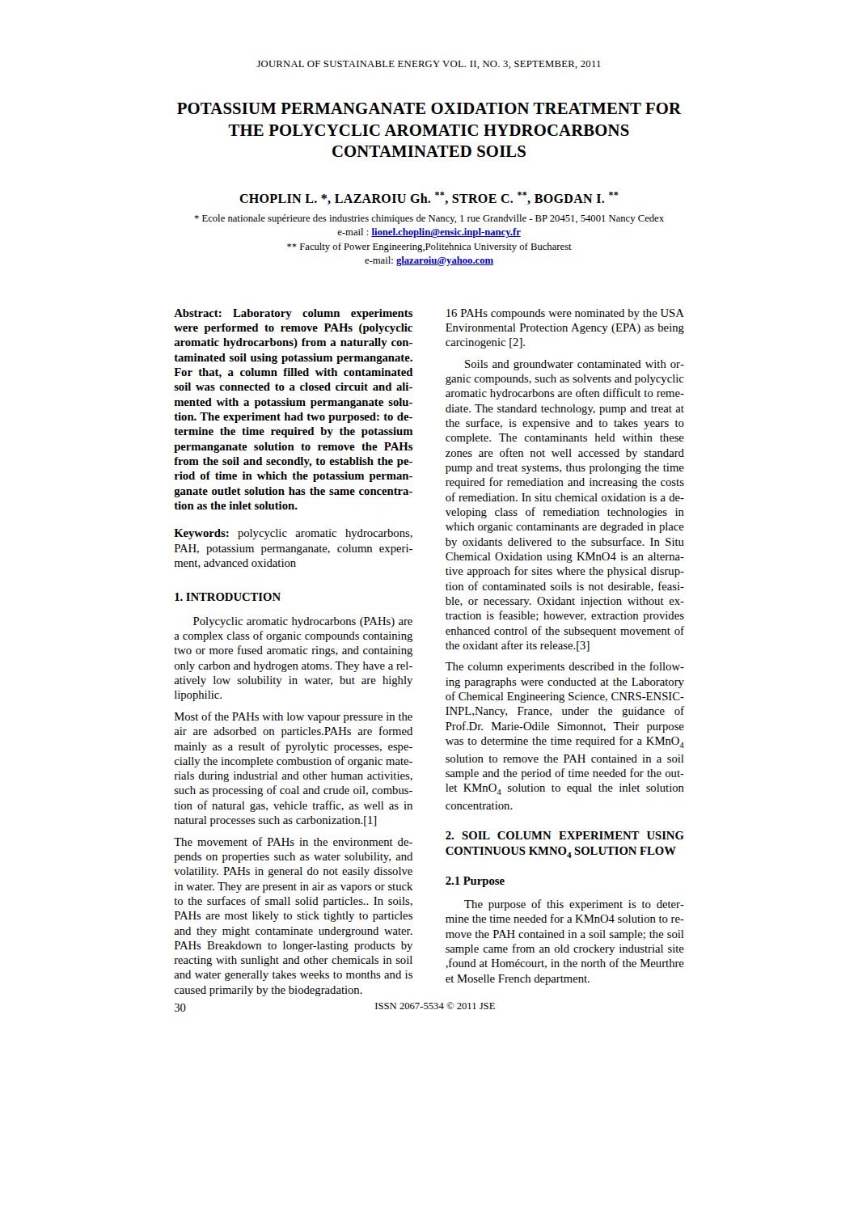JOURNAL OF SUSTAINABLE ENERGY VOL. II, NO. 3, SEPTEMBER, 2011
POTASSIUM PERMANGANATE OXIDATION TREATMENT FOR THE POLYCYCLIC AROMATIC HYDROCARBONS CONTAMINATED SOILS
CHOPLIN L. *, LAZAROIU Gh. **, STROE C. **, BOGDAN I. **
* Ecole nationale supérieure des industries chimiques de Nancy, 1 rue Grandville - BP 20451, 54001 Nancy Cedex
e-mail : lionel.choplin@ensic.inpl-nancy.fr
** Faculty of Power Engineering,Politehnica University of Bucharest
e-mail: glazaroiu@yahoo.com
Abstract: Laboratory column experiments were performed to remove PAHs (polycyclic aromatic hydrocarbons) from a naturally contaminated soil using potassium permanganate. For that, a column filled with contaminated soil was connected to a closed circuit and alimented with a potassium permanganate solution. The experiment had two purposed: to determine the time required by the potassium permanganate solution to remove the PAHs from the soil and secondly, to establish the period of time in which the potassium permanganate outlet solution has the same concentration as the inlet solution.
Keywords: polycyclic aromatic hydrocarbons, PAH, potassium permanganate, column experiment, advanced oxidation
1. INTRODUCTION
Polycyclic aromatic hydrocarbons (PAHs) are a complex class of organic compounds containing two or more fused aromatic rings, and containing only carbon and hydrogen atoms. They have a relatively low solubility in water, but are highly lipophilic.
Most of the PAHs with low vapour pressure in the air are adsorbed on particles.PAHs are formed mainly as a result of pyrolytic processes, especially the incomplete combustion of organic materials during industrial and other human activities, such as processing of coal and crude oil, combustion of natural gas, vehicle traffic, as well as in natural processes such as carbonization.[1]
The movement of PAHs in the environment depends on properties such as water solubility, and volatility. PAHs in general do not easily dissolve in water. They are present in air as vapors or stuck to the surfaces of small solid particles.. In soils, PAHs are most likely to stick tightly to particles and they might contaminate underground water. PAHs Breakdown to longer-lasting products by reacting with sunlight and other chemicals in soil and water generally takes weeks to months and is caused primarily by the biodegradation.
16 PAHs compounds were nominated by the USA Environmental Protection Agency (EPA) as being carcinogenic [2].
Soils and groundwater contaminated with organic compounds, such as solvents and polycyclic aromatic hydrocarbons are often difficult to remediate. The standard technology, pump and treat at the surface, is expensive and to takes years to complete. The contaminants held within these zones are often not well accessed by standard pump and treat systems, thus prolonging the time required for remediation and increasing the costs of remediation. In situ chemical oxidation is a developing class of remediation technologies in which organic contaminants are degraded in place by oxidants delivered to the subsurface. In Situ Chemical Oxidation using KMnO4 is an alternative approach for sites where the physical disruption of contaminated soils is not desirable, feasible, or necessary. Oxidant injection without extraction is feasible; however, extraction provides enhanced control of the subsequent movement of the oxidant after its release.[3]
The column experiments described in the following paragraphs were conducted at the Laboratory of Chemical Engineering Science, CNRS-ENSIC-INPL,Nancy, France, under the guidance of Prof.Dr. Marie-Odile Simonnot, Their purpose was to determine the time required for a KMnO4 solution to remove the PAH contained in a soil sample and the period of time needed for the outlet KMnO4 solution to equal the inlet solution concentration.
2. SOIL COLUMN EXPERIMENT USING CONTINUOUS KMNO4 SOLUTION FLOW
2.1 Purpose
The purpose of this experiment is to determine the time needed for a KMnO4 solution to remove the PAH contained in a soil sample; the soil sample came from an old crockery industrial site ,found at Homécourt, in the north of the Meurthre et Moselle French department.
30
ISSN 2067-5534 © 2011 JSE